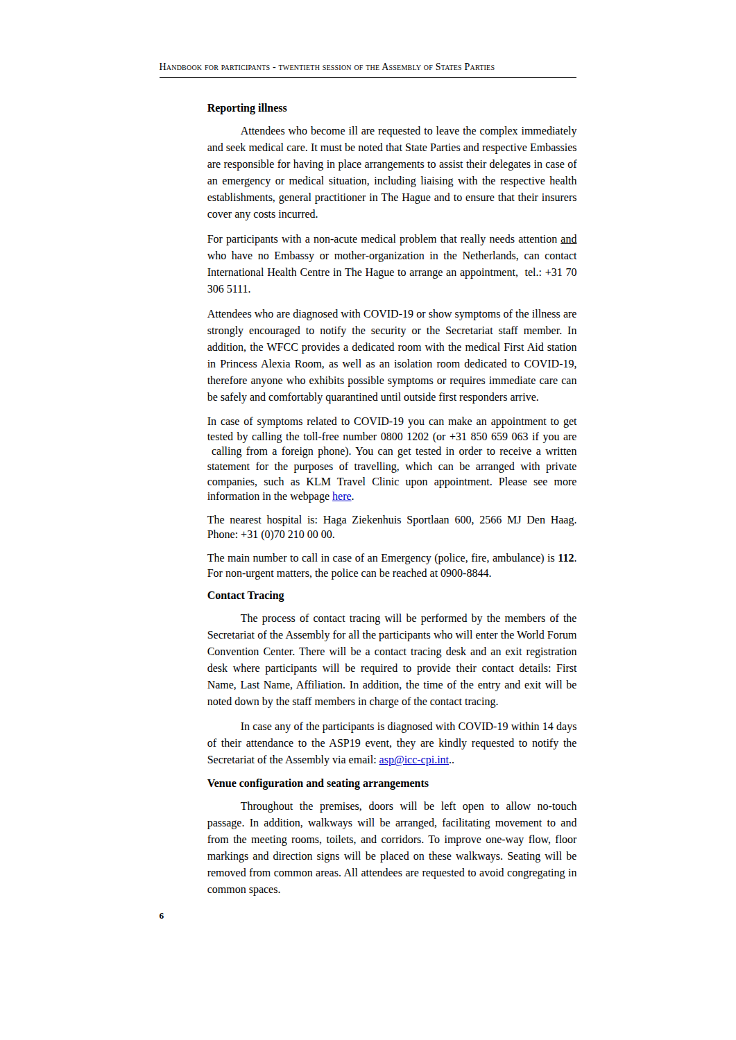Handbook for participants - twentieth session of the Assembly of States Parties
Reporting illness
Attendees who become ill are requested to leave the complex immediately and seek medical care. It must be noted that State Parties and respective Embassies are responsible for having in place arrangements to assist their delegates in case of an emergency or medical situation, including liaising with the respective health establishments, general practitioner in The Hague and to ensure that their insurers cover any costs incurred.
For participants with a non-acute medical problem that really needs attention and who have no Embassy or mother-organization in the Netherlands, can contact International Health Centre in The Hague to arrange an appointment, tel.: +31 70 306 5111.
Attendees who are diagnosed with COVID-19 or show symptoms of the illness are strongly encouraged to notify the security or the Secretariat staff member. In addition, the WFCC provides a dedicated room with the medical First Aid station in Princess Alexia Room, as well as an isolation room dedicated to COVID-19, therefore anyone who exhibits possible symptoms or requires immediate care can be safely and comfortably quarantined until outside first responders arrive.
In case of symptoms related to COVID-19 you can make an appointment to get tested by calling the toll-free number 0800 1202 (or +31 850 659 063 if you are calling from a foreign phone). You can get tested in order to receive a written statement for the purposes of travelling, which can be arranged with private companies, such as KLM Travel Clinic upon appointment. Please see more information in the webpage here.
The nearest hospital is: Haga Ziekenhuis Sportlaan 600, 2566 MJ Den Haag. Phone: +31 (0)70 210 00 00.
The main number to call in case of an Emergency (police, fire, ambulance) is 112. For non-urgent matters, the police can be reached at 0900-8844.
Contact Tracing
The process of contact tracing will be performed by the members of the Secretariat of the Assembly for all the participants who will enter the World Forum Convention Center. There will be a contact tracing desk and an exit registration desk where participants will be required to provide their contact details: First Name, Last Name, Affiliation. In addition, the time of the entry and exit will be noted down by the staff members in charge of the contact tracing.
In case any of the participants is diagnosed with COVID-19 within 14 days of their attendance to the ASP19 event, they are kindly requested to notify the Secretariat of the Assembly via email: asp@icc-cpi.int..
Venue configuration and seating arrangements
Throughout the premises, doors will be left open to allow no-touch passage. In addition, walkways will be arranged, facilitating movement to and from the meeting rooms, toilets, and corridors. To improve one-way flow, floor markings and direction signs will be placed on these walkways. Seating will be removed from common areas. All attendees are requested to avoid congregating in common spaces.
6